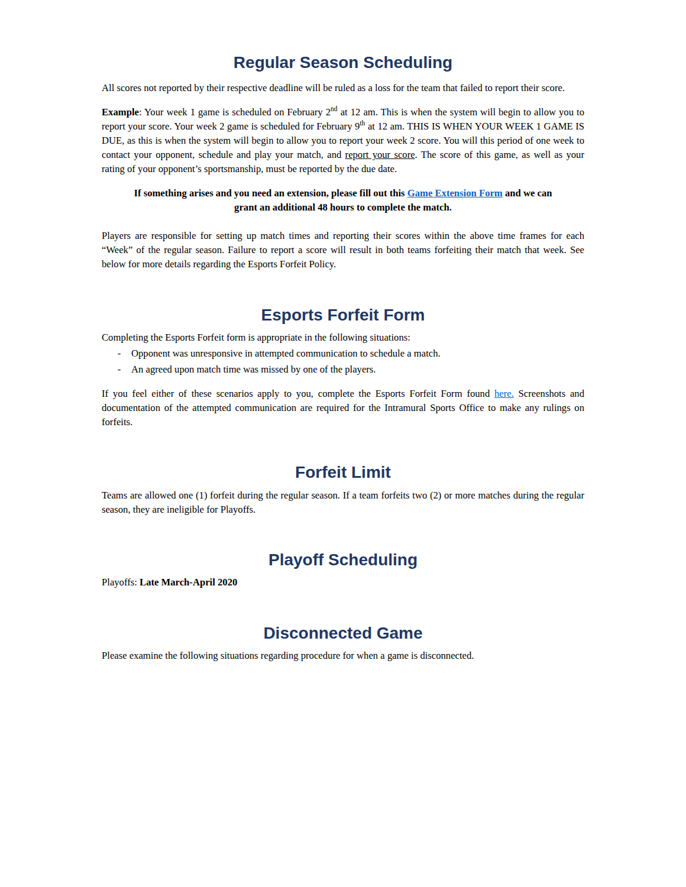Regular Season Scheduling
All scores not reported by their respective deadline will be ruled as a loss for the team that failed to report their score.
Example: Your week 1 game is scheduled on February 2nd at 12 am. This is when the system will begin to allow you to report your score. Your week 2 game is scheduled for February 9th at 12 am. THIS IS WHEN YOUR WEEK 1 GAME IS DUE, as this is when the system will begin to allow you to report your week 2 score. You will this period of one week to contact your opponent, schedule and play your match, and report your score. The score of this game, as well as your rating of your opponent’s sportsmanship, must be reported by the due date.
If something arises and you need an extension, please fill out this Game Extension Form and we can grant an additional 48 hours to complete the match.
Players are responsible for setting up match times and reporting their scores within the above time frames for each “Week” of the regular season. Failure to report a score will result in both teams forfeiting their match that week. See below for more details regarding the Esports Forfeit Policy.
Esports Forfeit Form
Completing the Esports Forfeit form is appropriate in the following situations:
Opponent was unresponsive in attempted communication to schedule a match.
An agreed upon match time was missed by one of the players.
If you feel either of these scenarios apply to you, complete the Esports Forfeit Form found here. Screenshots and documentation of the attempted communication are required for the Intramural Sports Office to make any rulings on forfeits.
Forfeit Limit
Teams are allowed one (1) forfeit during the regular season. If a team forfeits two (2) or more matches during the regular season, they are ineligible for Playoffs.
Playoff Scheduling
Playoffs: Late March-April 2020
Disconnected Game
Please examine the following situations regarding procedure for when a game is disconnected.